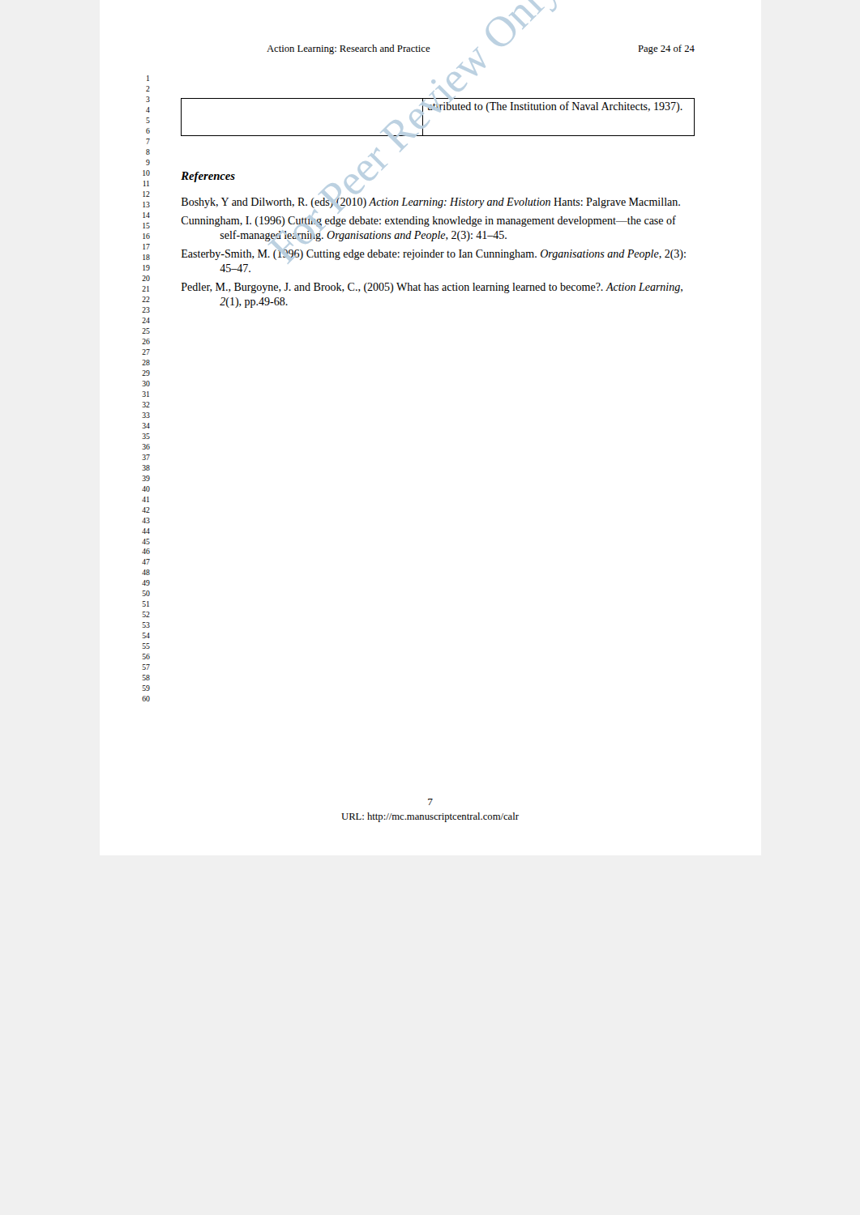Action Learning: Research and Practice Page 24 of 24
12345678910 11121314151617181920 21222324252627282930 31323334353637383940 41424344454647484950 51525354555657585960
| | attributed to (The Institution of Naval Architects, 1937). |
References
Boshyk, Y and Dilworth, R. (eds) (2010) Action Learning: History and Evolution Hants: Palgrave Macmillan.
Cunningham, I. (1996) Cutting edge debate: extending knowledge in management development—the case of self-managed learning. Organisations and People, 2(3): 41–45.
Easterby-Smith, M. (1996) Cutting edge debate: rejoinder to Ian Cunningham. Organisations and People, 2(3): 45–47.
Pedler, M., Burgoyne, J. and Brook, C., (2005) What has action learning learned to become?. Action Learning, 2(1), pp.49-68.
For Peer Review Only
7
URL: http://mc.manuscriptcentral.com/calr